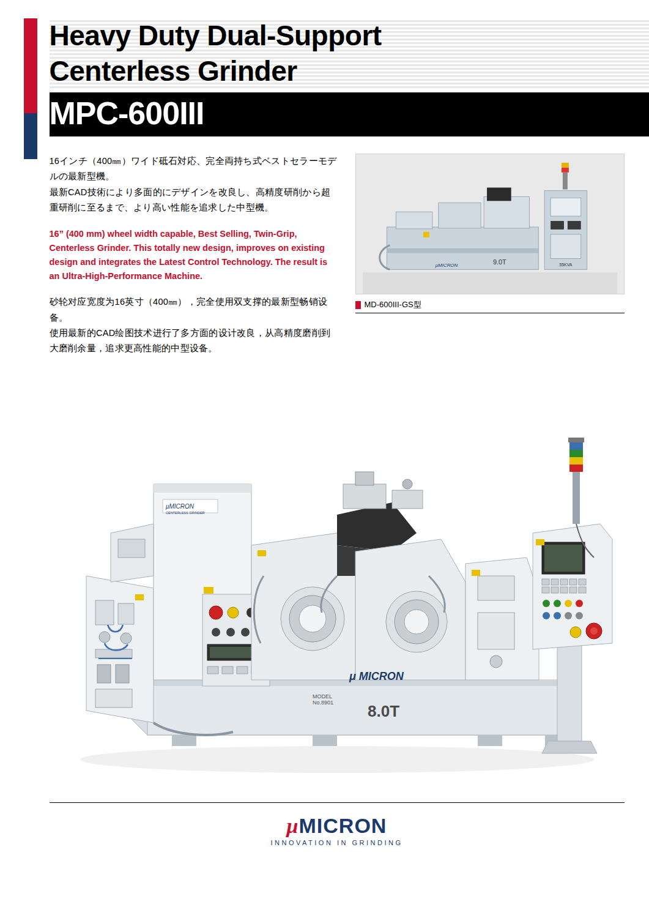Heavy Duty Dual-Support
Centerless Grinder
MPC-600III
16インチ（400㎜）ワイド砥石対応、完全両持ち式ベストセラーモデルの最新型機。
最新CAD技術により多面的にデザインを改良し、高精度研削から超重研削に至るまで、より高い性能を追求した中型機。
16” (400 mm) wheel width capable, Best Selling, Twin-Grip, Centerless Grinder. This totally new design, improves on existing design and integrates the Latest Control Technology. The result is an Ultra-High-Performance Machine.
砂轮对应宽度为16英寸（400㎜），完全使用双支撑的最新型畅销设备。
使用最新的CAD绘图技术进行了多方面的设计改良，从高精度磨削到大磨削余量，追求更高性能的中型设备。
9.0T 55KVA μMICRON
MD-600III-GS型
8.0T MODEL No.8901 μMICRON CENTERLESS GRINDER μ MICRON
μ MICRON
INNOVATION IN GRINDING